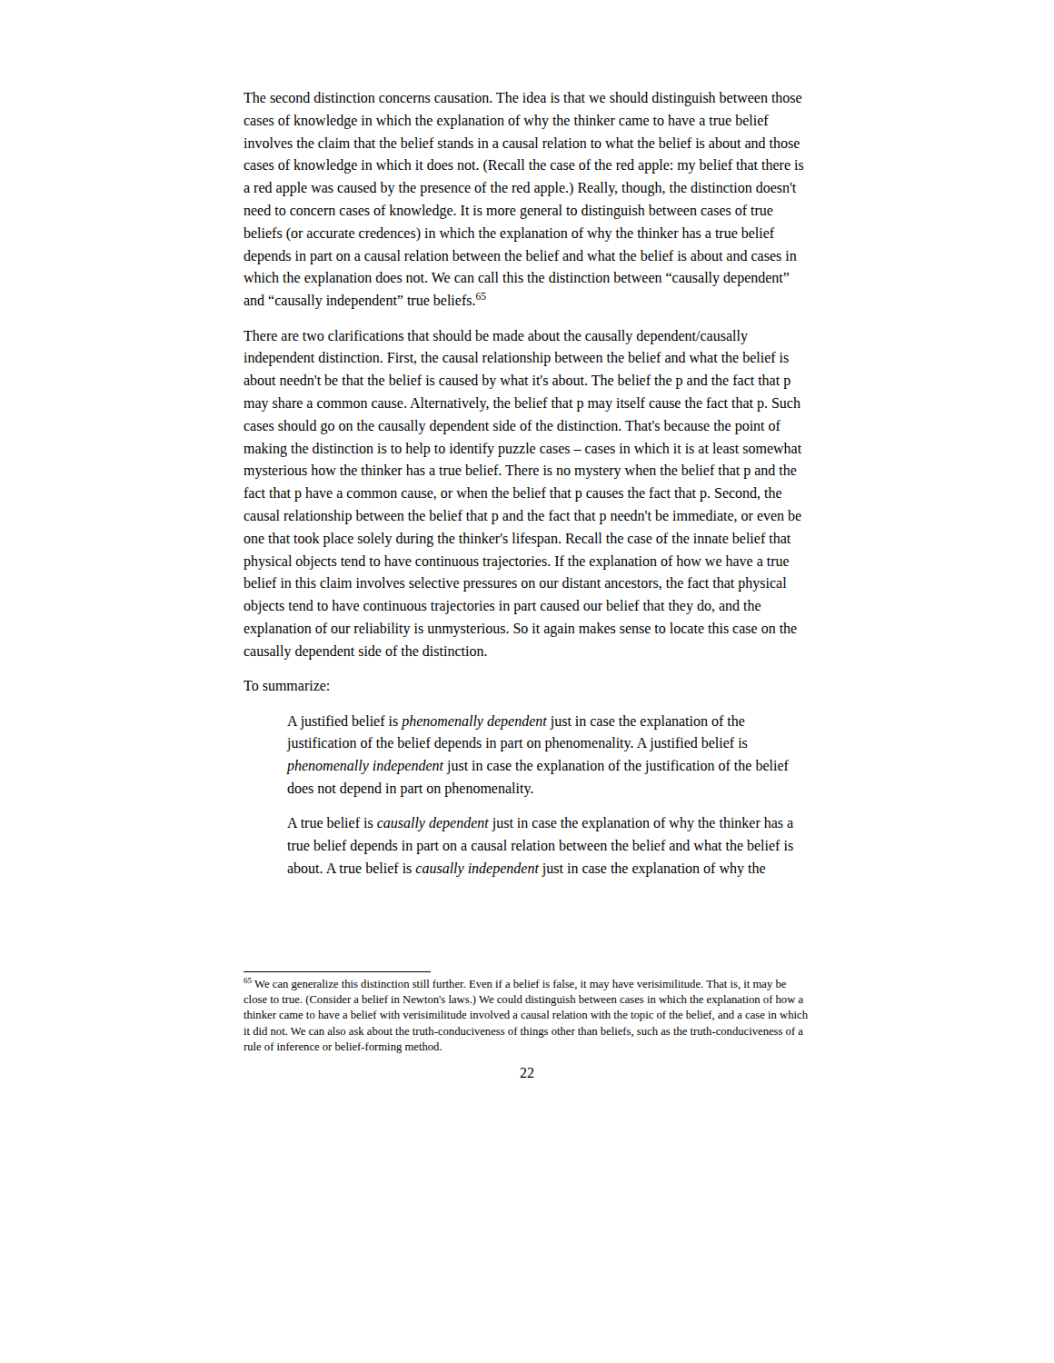The second distinction concerns causation. The idea is that we should distinguish between those cases of knowledge in which the explanation of why the thinker came to have a true belief involves the claim that the belief stands in a causal relation to what the belief is about and those cases of knowledge in which it does not. (Recall the case of the red apple: my belief that there is a red apple was caused by the presence of the red apple.) Really, though, the distinction doesn't need to concern cases of knowledge. It is more general to distinguish between cases of true beliefs (or accurate credences) in which the explanation of why the thinker has a true belief depends in part on a causal relation between the belief and what the belief is about and cases in which the explanation does not. We can call this the distinction between “causally dependent” and “causally independent” true beliefs.65
There are two clarifications that should be made about the causally dependent/causally independent distinction. First, the causal relationship between the belief and what the belief is about needn't be that the belief is caused by what it's about. The belief the p and the fact that p may share a common cause. Alternatively, the belief that p may itself cause the fact that p. Such cases should go on the causally dependent side of the distinction. That's because the point of making the distinction is to help to identify puzzle cases – cases in which it is at least somewhat mysterious how the thinker has a true belief. There is no mystery when the belief that p and the fact that p have a common cause, or when the belief that p causes the fact that p. Second, the causal relationship between the belief that p and the fact that p needn't be immediate, or even be one that took place solely during the thinker's lifespan. Recall the case of the innate belief that physical objects tend to have continuous trajectories. If the explanation of how we have a true belief in this claim involves selective pressures on our distant ancestors, the fact that physical objects tend to have continuous trajectories in part caused our belief that they do, and the explanation of our reliability is unmysterious. So it again makes sense to locate this case on the causally dependent side of the distinction.
To summarize:
A justified belief is phenomenally dependent just in case the explanation of the justification of the belief depends in part on phenomenality. A justified belief is phenomenally independent just in case the explanation of the justification of the belief does not depend in part on phenomenality.
A true belief is causally dependent just in case the explanation of why the thinker has a true belief depends in part on a causal relation between the belief and what the belief is about. A true belief is causally independent just in case the explanation of why the
65 We can generalize this distinction still further. Even if a belief is false, it may have verisimilitude. That is, it may be close to true. (Consider a belief in Newton's laws.) We could distinguish between cases in which the explanation of how a thinker came to have a belief with verisimilitude involved a causal relation with the topic of the belief, and a case in which it did not. We can also ask about the truth-conduciveness of things other than beliefs, such as the truth-conduciveness of a rule of inference or belief-forming method.
22